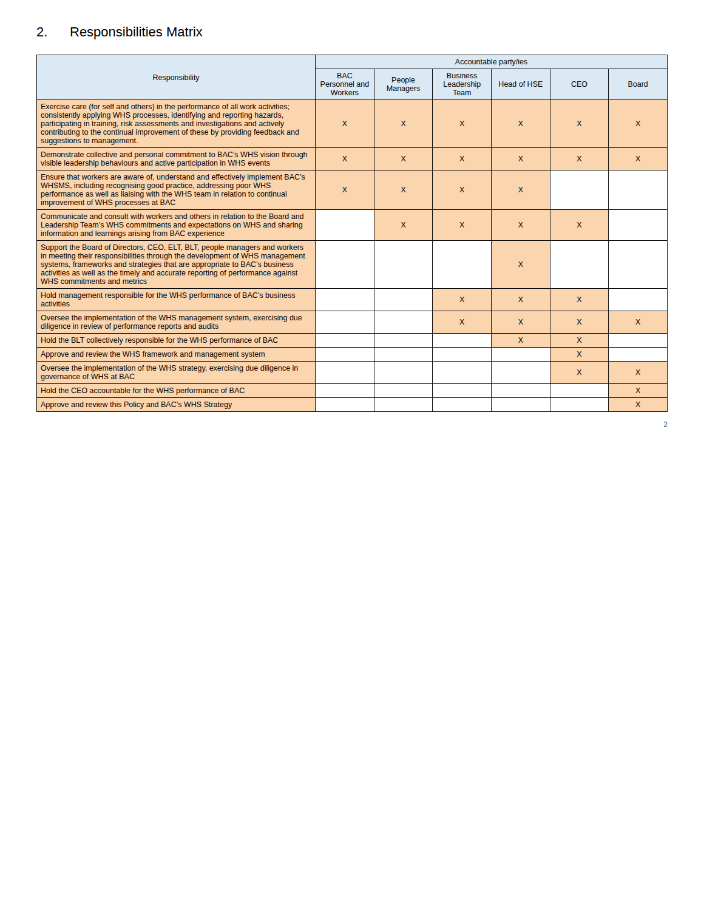2. Responsibilities Matrix
| Responsibility | Accountable party/ies |
| --- | --- |
| BAC Personnel and Workers | People Managers | Business Leadership Team | Head of HSE | CEO | Board |
| Exercise care (for self and others) in the performance of all work activities; consistently applying WHS processes, identifying and reporting hazards, participating in training, risk assessments and investigations and actively contributing to the continual improvement of these by providing feedback and suggestions to management. | X | X | X | X | X | X |
| Demonstrate collective and personal commitment to BAC’s WHS vision through visible leadership behaviours and active participation in WHS events | X | X | X | X | X | X |
| Ensure that workers are aware of, understand and effectively implement BAC’s WHSMS, including recognising good practice, addressing poor WHS performance as well as liaising with the WHS team in relation to continual improvement of WHS processes at BAC | X | X | X | X | | |
| Communicate and consult with workers and others in relation to the Board and Leadership Team’s WHS commitments and expectations on WHS and sharing information and learnings arising from BAC experience | | X | X | X | X | |
| Support the Board of Directors, CEO, ELT, BLT, people managers and workers in meeting their responsibilities through the development of WHS management systems, frameworks and strategies that are appropriate to BAC’s business activities as well as the timely and accurate reporting of performance against WHS commitments and metrics | | | | X | | |
| Hold management responsible for the WHS performance of BAC’s business activities | | | X | X | X | |
| Oversee the implementation of the WHS management system, exercising due diligence in review of performance reports and audits | | | X | X | X | X |
| Hold the BLT collectively responsible for the WHS performance of BAC | | | | X | X | |
| Approve and review the WHS framework and management system | | | | | X | |
| Oversee the implementation of the WHS strategy, exercising due diligence in governance of WHS at BAC | | | | | X | X |
| Hold the CEO accountable for the WHS performance of BAC | | | | | | X |
| Approve and review this Policy and BAC’s WHS Strategy | | | | | | X |
2